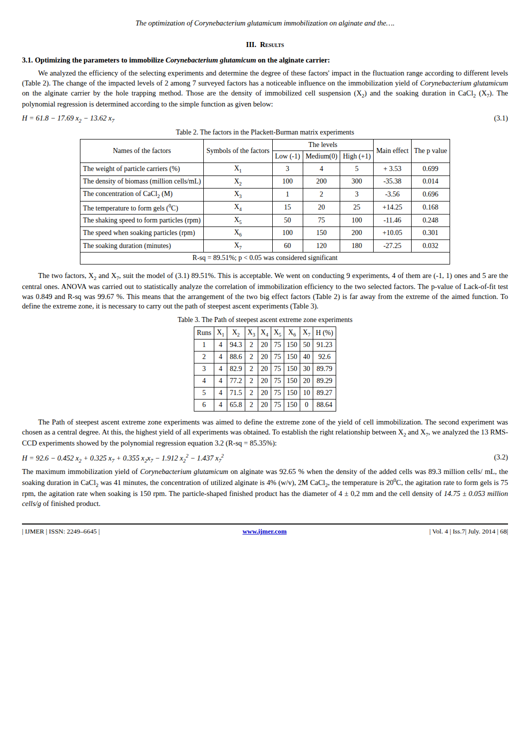The optimization of Corynebacterium glutamicum immobilization on alginate and the….
III. Results
3.1. Optimizing the parameters to immobilize Corynebacterium glutamicum on the alginate carrier:
We analyzed the efficiency of the selecting experiments and determine the degree of these factors' impact in the fluctuation range according to different levels (Table 2). The change of the impacted levels of 2 among 7 surveyed factors has a noticeable influence on the immobilization yield of Corynebacterium glutamicum on the alginate carrier by the hole trapping method. Those are the density of immobilized cell suspension (X2) and the soaking duration in CaCl2 (X7). The polynomial regression is determined according to the simple function as given below:
(3.1) H = 61.8 − 17.69 x2 − 13.62 x7
Table 2. The factors in the Plackett-Burman matrix experiments
| Names of the factors | Symbols of the factors | The levels | Main effect | The p value |
| --- | --- | --- | --- | --- |
| Low (-1) | Medium(0) | High (+1) |
| The weight of particle carriers (%) | X 1 | 3 | 4 | 5 | + 3.53 | 0.699 |
| The density of biomass (million cells/mL) | X 2 | 100 | 200 | 300 | -35.38 | 0.014 |
| The concentration of CaCl 2 (M) | X 3 | 1 | 2 | 3 | -3.56 | 0.696 |
| The temperature to form gels ( 0 C) | X 4 | 15 | 20 | 25 | +14.25 | 0.168 |
| The shaking speed to form particles (rpm) | X 5 | 50 | 75 | 100 | -11.46 | 0.248 |
| The speed when soaking particles (rpm) | X 6 | 100 | 150 | 200 | +10.05 | 0.301 |
| The soaking duration (minutes) | X 7 | 60 | 120 | 180 | -27.25 | 0.032 |
| R-sq = 89.51%; p < 0.05 was considered significant |
The two factors, X2 and X7, suit the model of (3.1) 89.51%. This is acceptable. We went on conducting 9 experiments, 4 of them are (-1, 1) ones and 5 are the central ones. ANOVA was carried out to statistically analyze the correlation of immobilization efficiency to the two selected factors. The p-value of Lack-of-fit test was 0.849 and R-sq was 99.67 %. This means that the arrangement of the two big effect factors (Table 2) is far away from the extreme of the aimed function. To define the extreme zone, it is necessary to carry out the path of steepest ascent experiments (Table 3).
Table 3. The Path of steepest ascent extreme zone experiments
| Runs | X 1 | X 2 | X 3 | X 4 | X 5 | X 6 | X 7 | H (%) |
| --- | --- | --- | --- | --- | --- | --- | --- | --- |
| 1 | 4 | 94.3 | 2 | 20 | 75 | 150 | 50 | 91.23 |
| 2 | 4 | 88.6 | 2 | 20 | 75 | 150 | 40 | 92.6 |
| 3 | 4 | 82.9 | 2 | 20 | 75 | 150 | 30 | 89.79 |
| 4 | 4 | 77.2 | 2 | 20 | 75 | 150 | 20 | 89.29 |
| 5 | 4 | 71.5 | 2 | 20 | 75 | 150 | 10 | 89.27 |
| 6 | 4 | 65.8 | 2 | 20 | 75 | 150 | 0 | 88.64 |
The Path of steepest ascent extreme zone experiments was aimed to define the extreme zone of the yield of cell immobilization. The second experiment was chosen as a central degree. At this, the highest yield of all experiments was obtained. To establish the right relationship between X2 and X7, we analyzed the 13 RMS-CCD experiments showed by the polynomial regression equation 3.2 (R-sq = 85.35%):
(3.2) H = 92.6 − 0.452 x2 + 0.325 x7 + 0.355 x2x7 − 1.912 x22 − 1.437 x72
The maximum immobilization yield of Corynebacterium glutamicum on alginate was 92.65 % when the density of the added cells was 89.3 million cells/ mL, the soaking duration in CaCl2 was 41 minutes, the concentration of utilized alginate is 4% (w/v), 2M CaCl2, the temperature is 200C, the agitation rate to form gels is 75 rpm, the agitation rate when soaking is 150 rpm. The particle-shaped finished product has the diameter of 4 ± 0,2 mm and the cell density of 14.75 ± 0.053 million cells/g of finished product.
| IJMER | ISSN: 2249–6645 | www.ijmer.com | Vol. 4 | Iss.7| July. 2014 | 68|